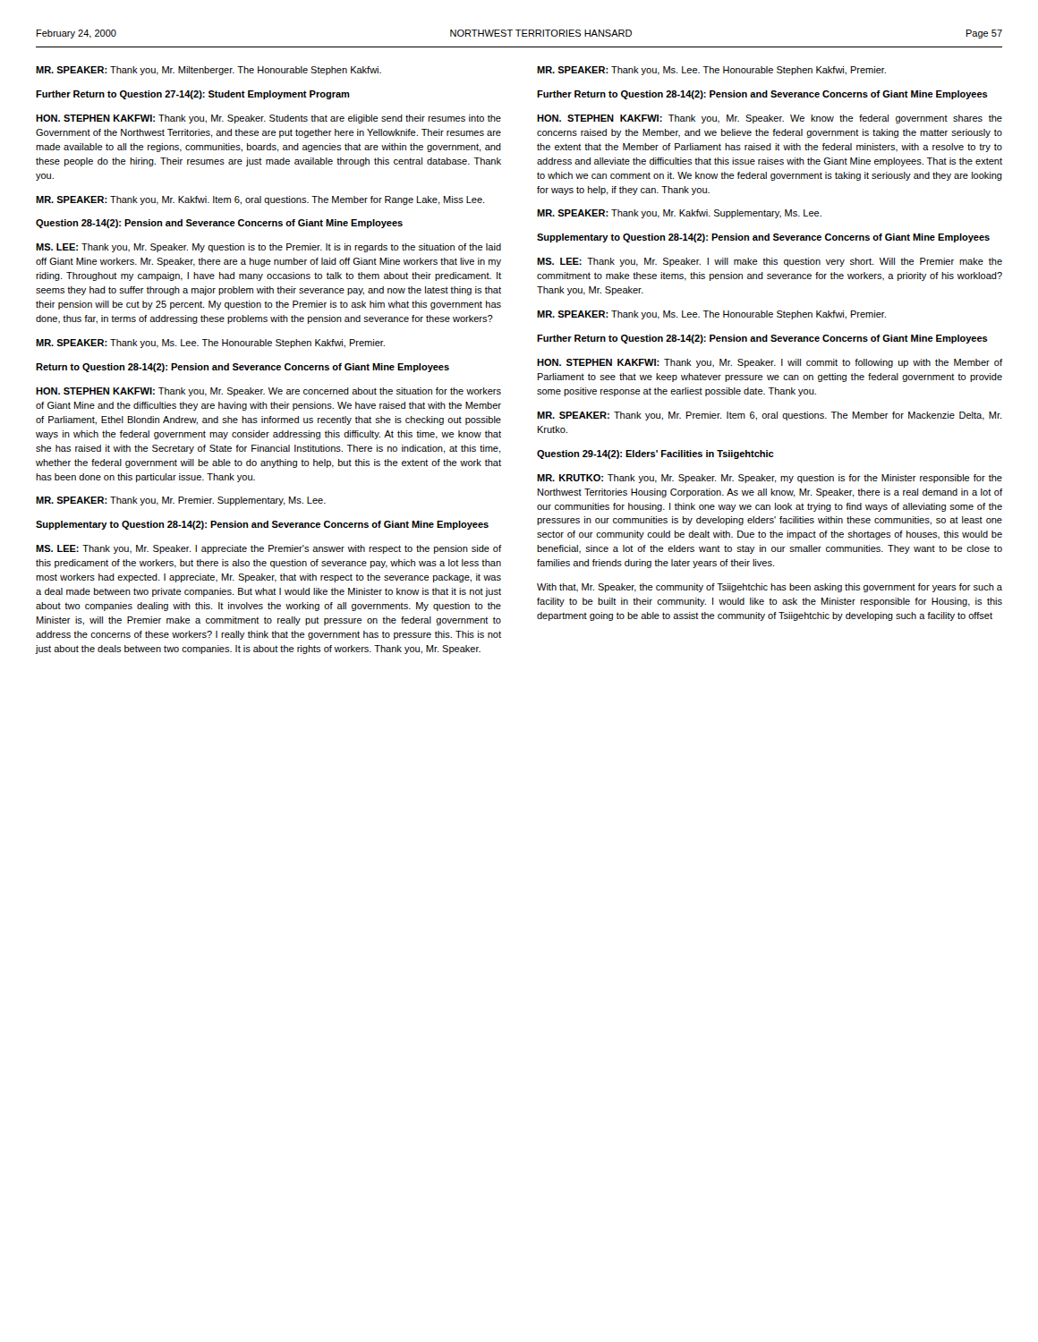February 24, 2000
NORTHWEST TERRITORIES HANSARD
Page 57
MR. SPEAKER: Thank you, Mr. Miltenberger. The Honourable Stephen Kakfwi.
Further Return to Question 27-14(2): Student Employment Program
HON. STEPHEN KAKFWI: Thank you, Mr. Speaker. Students that are eligible send their resumes into the Government of the Northwest Territories, and these are put together here in Yellowknife. Their resumes are made available to all the regions, communities, boards, and agencies that are within the government, and these people do the hiring. Their resumes are just made available through this central database. Thank you.
MR. SPEAKER: Thank you, Mr. Kakfwi. Item 6, oral questions. The Member for Range Lake, Miss Lee.
Question 28-14(2): Pension and Severance Concerns of Giant Mine Employees
MS. LEE: Thank you, Mr. Speaker. My question is to the Premier. It is in regards to the situation of the laid off Giant Mine workers. Mr. Speaker, there are a huge number of laid off Giant Mine workers that live in my riding. Throughout my campaign, I have had many occasions to talk to them about their predicament. It seems they had to suffer through a major problem with their severance pay, and now the latest thing is that their pension will be cut by 25 percent. My question to the Premier is to ask him what this government has done, thus far, in terms of addressing these problems with the pension and severance for these workers?
MR. SPEAKER: Thank you, Ms. Lee. The Honourable Stephen Kakfwi, Premier.
Return to Question 28-14(2): Pension and Severance Concerns of Giant Mine Employees
HON. STEPHEN KAKFWI: Thank you, Mr. Speaker. We are concerned about the situation for the workers of Giant Mine and the difficulties they are having with their pensions. We have raised that with the Member of Parliament, Ethel Blondin Andrew, and she has informed us recently that she is checking out possible ways in which the federal government may consider addressing this difficulty. At this time, we know that she has raised it with the Secretary of State for Financial Institutions. There is no indication, at this time, whether the federal government will be able to do anything to help, but this is the extent of the work that has been done on this particular issue. Thank you.
MR. SPEAKER: Thank you, Mr. Premier. Supplementary, Ms. Lee.
Supplementary to Question 28-14(2): Pension and Severance Concerns of Giant Mine Employees
MS. LEE: Thank you, Mr. Speaker. I appreciate the Premier's answer with respect to the pension side of this predicament of the workers, but there is also the question of severance pay, which was a lot less than most workers had expected. I appreciate, Mr. Speaker, that with respect to the severance package, it was a deal made between two private companies. But what I would like the Minister to know is that it is not just about two companies dealing with this. It involves the working of all governments. My question to the Minister is, will the Premier make a commitment to really put pressure on the federal government to address the concerns of these workers? I really think that the government has to pressure this. This is not just about the deals between two companies. It is about the rights of workers. Thank you, Mr. Speaker.
MR. SPEAKER: Thank you, Ms. Lee. The Honourable Stephen Kakfwi, Premier.
Further Return to Question 28-14(2): Pension and Severance Concerns of Giant Mine Employees
HON. STEPHEN KAKFWI: Thank you, Mr. Speaker. We know the federal government shares the concerns raised by the Member, and we believe the federal government is taking the matter seriously to the extent that the Member of Parliament has raised it with the federal ministers, with a resolve to try to address and alleviate the difficulties that this issue raises with the Giant Mine employees. That is the extent to which we can comment on it. We know the federal government is taking it seriously and they are looking for ways to help, if they can. Thank you.
MR. SPEAKER: Thank you, Mr. Kakfwi. Supplementary, Ms. Lee.
Supplementary to Question 28-14(2): Pension and Severance Concerns of Giant Mine Employees
MS. LEE: Thank you, Mr. Speaker. I will make this question very short. Will the Premier make the commitment to make these items, this pension and severance for the workers, a priority of his workload? Thank you, Mr. Speaker.
MR. SPEAKER: Thank you, Ms. Lee. The Honourable Stephen Kakfwi, Premier.
Further Return to Question 28-14(2): Pension and Severance Concerns of Giant Mine Employees
HON. STEPHEN KAKFWI: Thank you, Mr. Speaker. I will commit to following up with the Member of Parliament to see that we keep whatever pressure we can on getting the federal government to provide some positive response at the earliest possible date. Thank you.
MR. SPEAKER: Thank you, Mr. Premier. Item 6, oral questions. The Member for Mackenzie Delta, Mr. Krutko.
Question 29-14(2): Elders' Facilities in Tsiigehtchic
MR. KRUTKO: Thank you, Mr. Speaker. Mr. Speaker, my question is for the Minister responsible for the Northwest Territories Housing Corporation. As we all know, Mr. Speaker, there is a real demand in a lot of our communities for housing. I think one way we can look at trying to find ways of alleviating some of the pressures in our communities is by developing elders' facilities within these communities, so at least one sector of our community could be dealt with. Due to the impact of the shortages of houses, this would be beneficial, since a lot of the elders want to stay in our smaller communities. They want to be close to families and friends during the later years of their lives.
With that, Mr. Speaker, the community of Tsiigehtchic has been asking this government for years for such a facility to be built in their community. I would like to ask the Minister responsible for Housing, is this department going to be able to assist the community of Tsiigehtchic by developing such a facility to offset